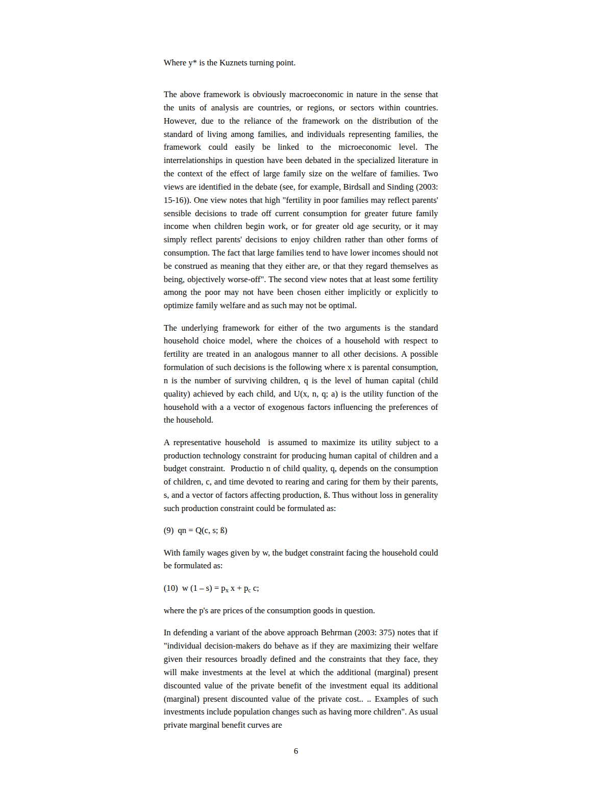Where y* is the Kuznets turning point.
The above framework is obviously macroeconomic in nature in the sense that the units of analysis are countries, or regions, or sectors within countries. However, due to the reliance of the framework on the distribution of the standard of living among families, and individuals representing families, the framework could easily be linked to the microeconomic level. The interrelationships in question have been debated in the specialized literature in the context of the effect of large family size on the welfare of families. Two views are identified in the debate (see, for example, Birdsall and Sinding (2003: 15-16)). One view notes that high "fertility in poor families may reflect parents' sensible decisions to trade off current consumption for greater future family income when children begin work, or for greater old age security, or it may simply reflect parents' decisions to enjoy children rather than other forms of consumption. The fact that large families tend to have lower incomes should not be construed as meaning that they either are, or that they regard themselves as being, objectively worse-off". The second view notes that at least some fertility among the poor may not have been chosen either implicitly or explicitly to optimize family welfare and as such may not be optimal.
The underlying framework for either of the two arguments is the standard household choice model, where the choices of a household with respect to fertility are treated in an analogous manner to all other decisions. A possible formulation of such decisions is the following where x is parental consumption, n is the number of surviving children, q is the level of human capital (child quality) achieved by each child, and U(x, n, q; a) is the utility function of the household with a a vector of exogenous factors influencing the preferences of the household.
A representative household is assumed to maximize its utility subject to a production technology constraint for producing human capital of children and a budget constraint. Productio n of child quality, q, depends on the consumption of children, c, and time devoted to rearing and caring for them by their parents, s, and a vector of factors affecting production, ß. Thus without loss in generality such production constraint could be formulated as:
(9) qn = Q(c, s; ß)
With family wages given by w, the budget constraint facing the household could be formulated as:
(10) w (1 – s) = px x + pc c;
where the p's are prices of the consumption goods in question.
In defending a variant of the above approach Behrman (2003: 375) notes that if "individual decision-makers do behave as if they are maximizing their welfare given their resources broadly defined and the constraints that they face, they will make investments at the level at which the additional (marginal) present discounted value of the private benefit of the investment equal its additional (marginal) present discounted value of the private cost.. .. Examples of such investments include population changes such as having more children". As usual private marginal benefit curves are
6